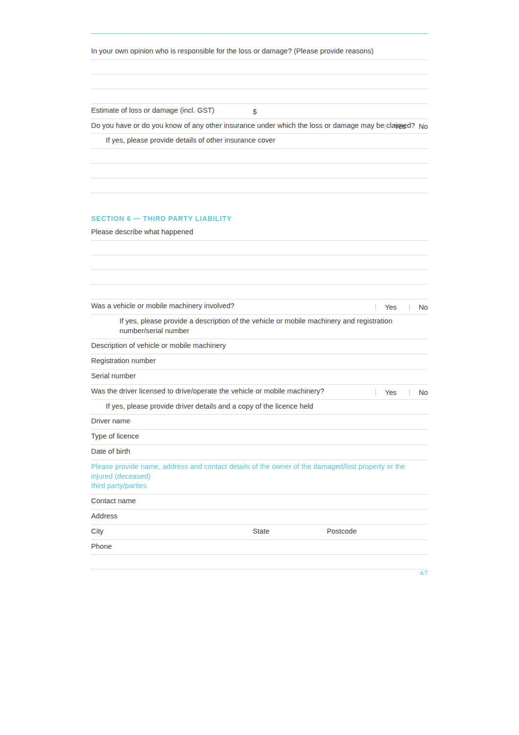In your own opinion who is responsible for the loss or damage? (Please provide reasons)
Estimate of loss or damage (incl. GST) $
Do you have or do you know of any other insurance under which the loss or damage may be claimed? Yes No
If yes, please provide details of other insurance cover
Section 6 — Third Party Liability
Please describe what happened
Was a vehicle or mobile machinery involved? Yes No
If yes, please provide a description of the vehicle or mobile machinery and registration number/serial number
Description of vehicle or mobile machinery
Registration number
Serial number
Was the driver licensed to drive/operate the vehicle or mobile machinery? Yes No
If yes, please provide driver details and a copy of the licence held
Driver name
Type of licence
Date of birth
Please provide name, address and contact details of the owner of the damaged/lost property or the injured (deceased)
third party/parties
Contact name
Address
City
State
Postcode
Phone
4/7